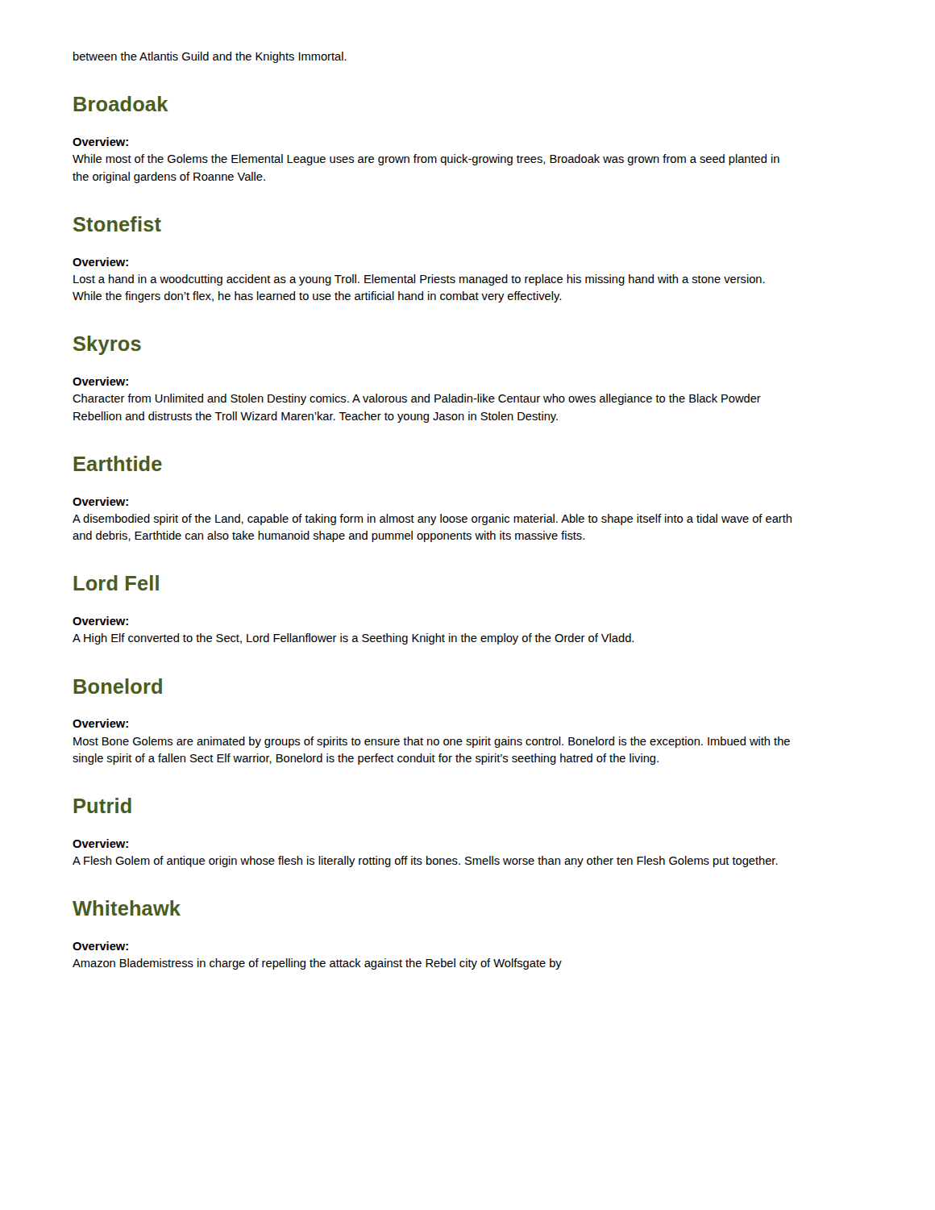between the Atlantis Guild and the Knights Immortal.
Broadoak
Overview:
While most of the Golems the Elemental League uses are grown from quick-growing trees, Broadoak was grown from a seed planted in the original gardens of Roanne Valle.
Stonefist
Overview:
Lost a hand in a woodcutting accident as a young Troll. Elemental Priests managed to replace his missing hand with a stone version. While the fingers don’t flex, he has learned to use the artificial hand in combat very effectively.
Skyros
Overview:
Character from Unlimited and Stolen Destiny comics. A valorous and Paladin-like Centaur who owes allegiance to the Black Powder Rebellion and distrusts the Troll Wizard Maren’kar. Teacher to young Jason in Stolen Destiny.
Earthtide
Overview:
A disembodied spirit of the Land, capable of taking form in almost any loose organic material. Able to shape itself into a tidal wave of earth and debris, Earthtide can also take humanoid shape and pummel opponents with its massive fists.
Lord Fell
Overview:
A High Elf converted to the Sect, Lord Fellanflower is a Seething Knight in the employ of the Order of Vladd.
Bonelord
Overview:
Most Bone Golems are animated by groups of spirits to ensure that no one spirit gains control. Bonelord is the exception. Imbued with the single spirit of a fallen Sect Elf warrior, Bonelord is the perfect conduit for the spirit’s seething hatred of the living.
Putrid
Overview:
A Flesh Golem of antique origin whose flesh is literally rotting off its bones. Smells worse than any other ten Flesh Golems put together.
Whitehawk
Overview:
Amazon Blademistress in charge of repelling the attack against the Rebel city of Wolfsgate by